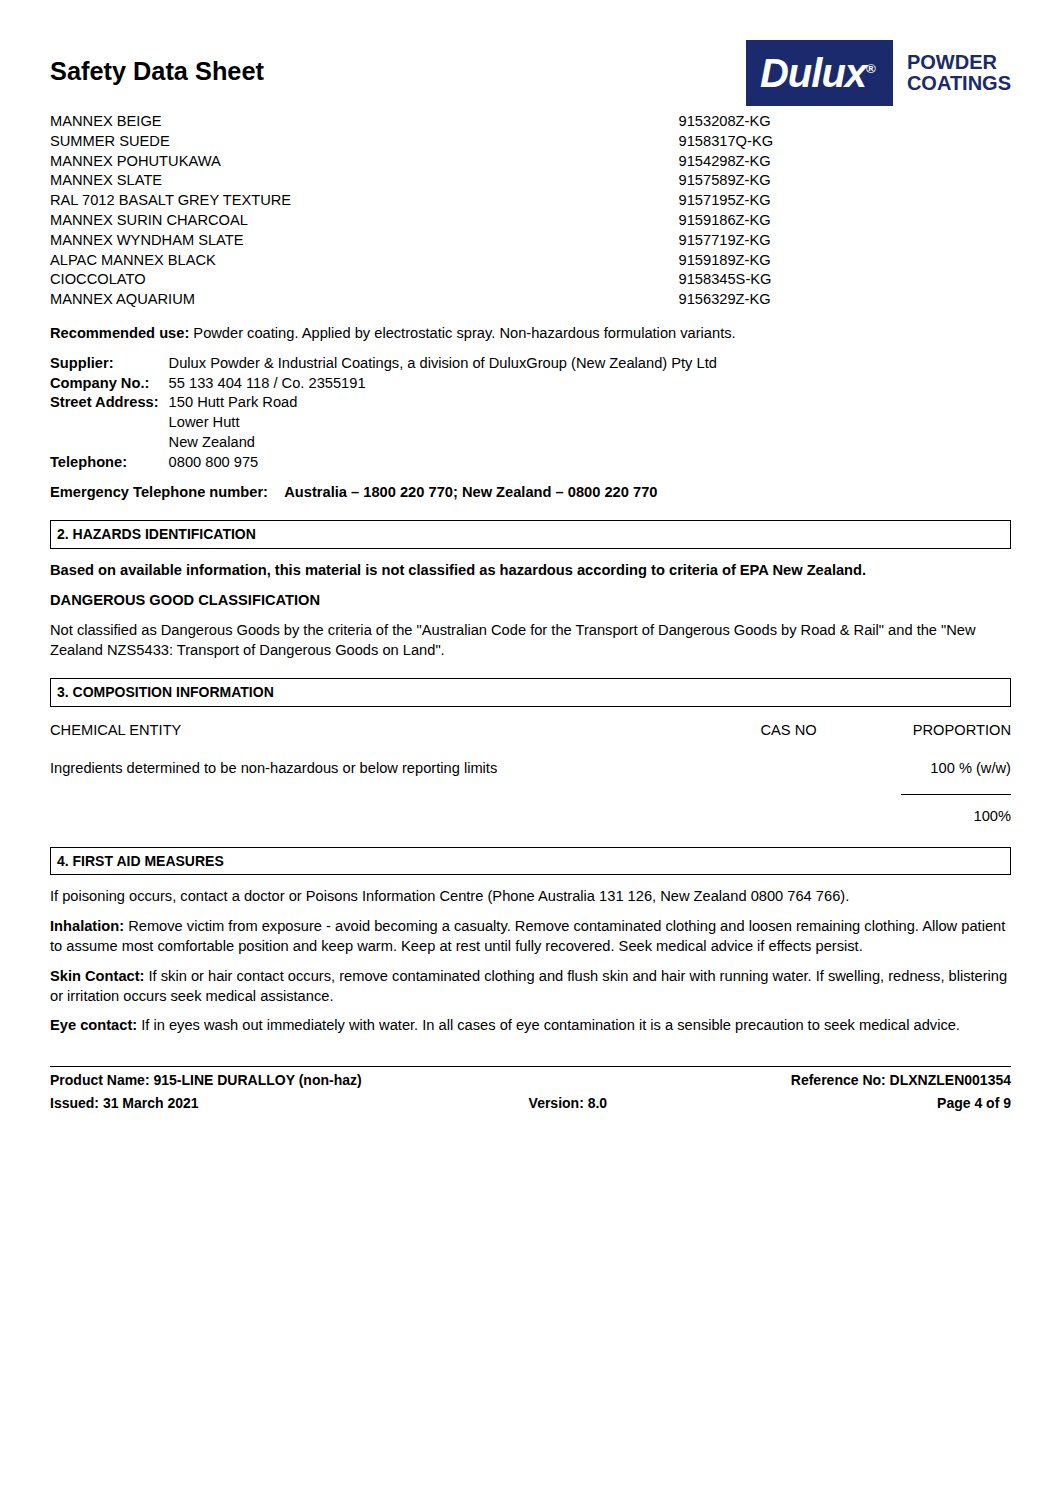Safety Data Sheet
Dulux®
POWDER
COATINGS
| MANNEX BEIGE | 9153208Z-KG |
| SUMMER SUEDE | 9158317Q-KG |
| MANNEX POHUTUKAWA | 9154298Z-KG |
| MANNEX SLATE | 9157589Z-KG |
| RAL 7012 BASALT GREY TEXTURE | 9157195Z-KG |
| MANNEX SURIN CHARCOAL | 9159186Z-KG |
| MANNEX WYNDHAM SLATE | 9157719Z-KG |
| ALPAC MANNEX BLACK | 9159189Z-KG |
| CIOCCOLATO | 9158345S-KG |
| MANNEX AQUARIUM | 9156329Z-KG |
Recommended use: Powder coating. Applied by electrostatic spray. Non-hazardous formulation variants.
| Supplier: | Dulux Powder & Industrial Coatings, a division of DuluxGroup (New Zealand) Pty Ltd |
| Company No.: | 55 133 404 118 / Co. 2355191 |
| Street Address: | 150 Hutt Park Road Lower Hutt New Zealand |
| Telephone: | 0800 800 975 |
Emergency Telephone number: Australia – 1800 220 770; New Zealand – 0800 220 770
2. HAZARDS IDENTIFICATION
Based on available information, this material is not classified as hazardous according to criteria of EPA New Zealand.
DANGEROUS GOOD CLASSIFICATION
Not classified as Dangerous Goods by the criteria of the "Australian Code for the Transport of Dangerous Goods by Road & Rail" and the "New Zealand NZS5433: Transport of Dangerous Goods on Land".
3. COMPOSITION INFORMATION
| CHEMICAL ENTITY | CAS NO | PROPORTION |
| Ingredients determined to be non-hazardous or below reporting limits | | 100 % (w/w) |
| | 100% |
4. FIRST AID MEASURES
If poisoning occurs, contact a doctor or Poisons Information Centre (Phone Australia 131 126, New Zealand 0800 764 766).
Inhalation: Remove victim from exposure - avoid becoming a casualty. Remove contaminated clothing and loosen remaining clothing. Allow patient to assume most comfortable position and keep warm. Keep at rest until fully recovered. Seek medical advice if effects persist.
Skin Contact: If skin or hair contact occurs, remove contaminated clothing and flush skin and hair with running water. If swelling, redness, blistering or irritation occurs seek medical assistance.
Eye contact: If in eyes wash out immediately with water. In all cases of eye contamination it is a sensible precaution to seek medical advice.
Product Name: 915-LINE DURALLOY (non-haz)
Reference No: DLXNZLEN001354
Issued: 31 March 2021
Version: 8.0
Page 4 of 9